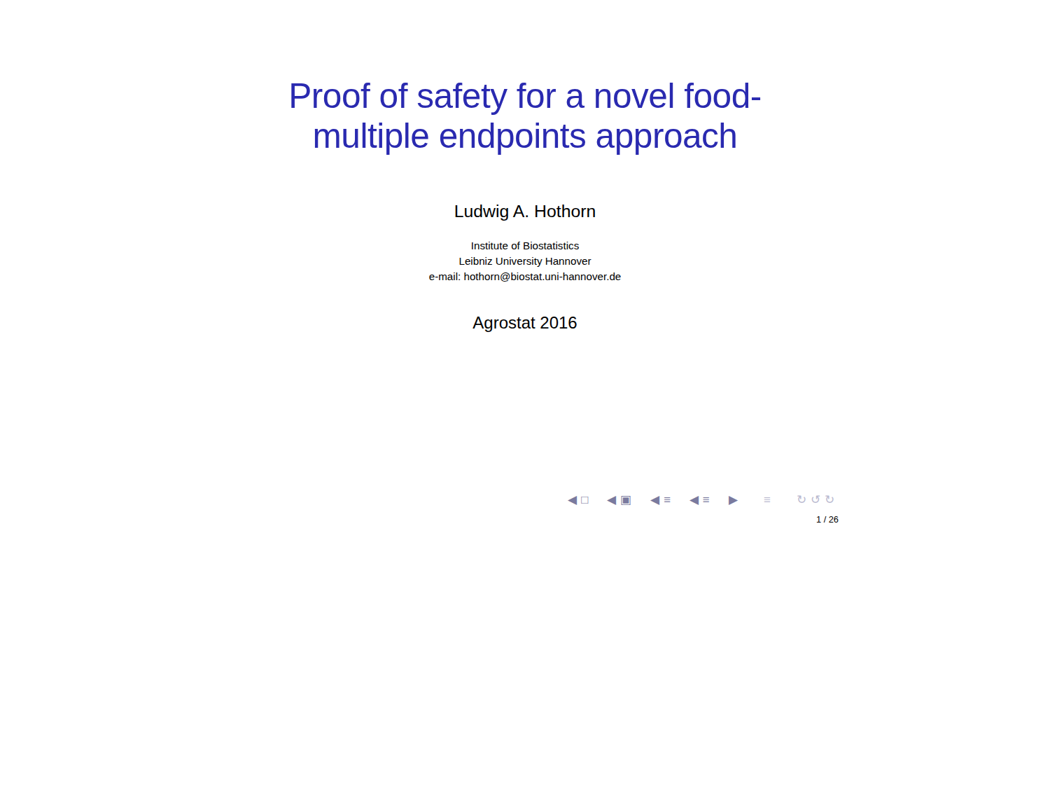Proof of safety for a novel food-
multiple endpoints approach
Ludwig A. Hothorn
Institute of Biostatistics
Leibniz University Hannover
e-mail: hothorn@biostat.uni-hannover.de
Agrostat 2016
◀□ ◀▣ ◀≡ ◀≡ ▶ ≡ ↻↺↻
1 / 26